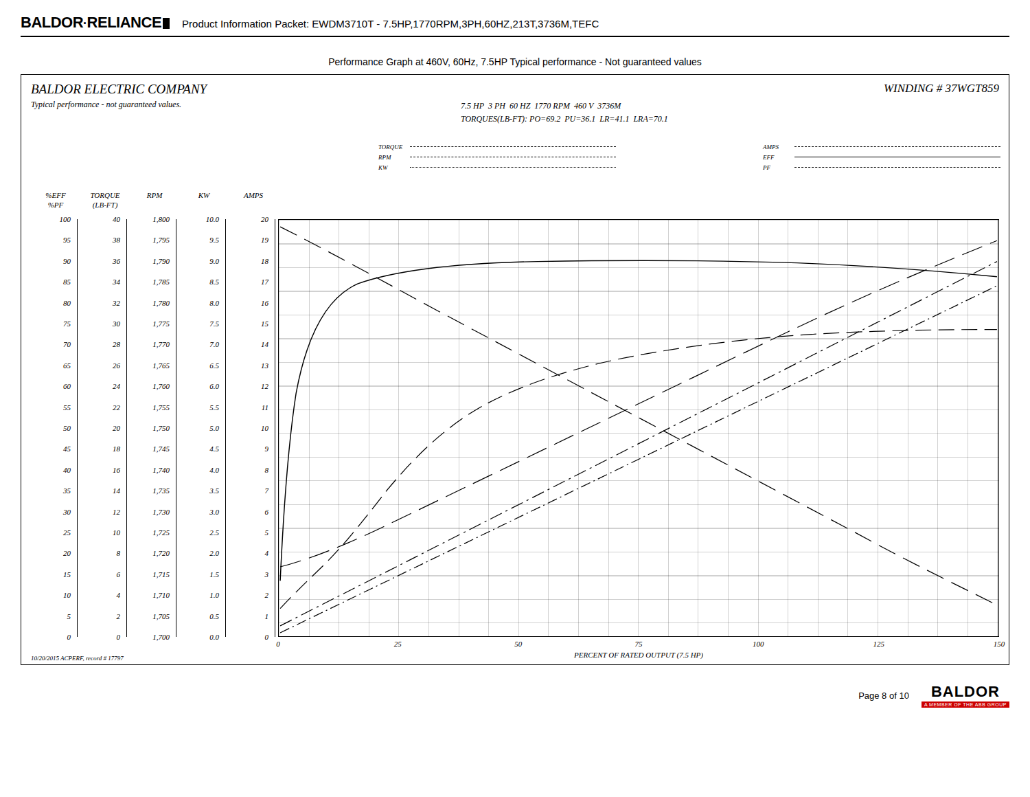BALDOR·RELIANCE
Product Information Packet: EWDM3710T - 7.5HP,1770RPM,3PH,60HZ,213T,3736M,TEFC
Performance Graph at 460V, 60Hz, 7.5HP Typical performance - Not guaranteed values
BALDOR ELECTRIC COMPANY
Typical performance - not guaranteed values.
WINDING # 37WGT859
7.5 HP 3 PH 60 HZ 1770 RPM 460 V 3736M
TORQUES(LB-FT): PO=69.2 PU=36.1 LR=41.1 LRA=70.1
TORQUE
RPM
KW
AMPS
EFF
PF
%EFF
%PF
TORQUE
(LB-FT)
RPM
KW
AMPS
100 95 90 85 80 75 70 65 60 55 50 45 40 35 30 25 20 15 10 5 0
40 38 36 34 32 30 28 26 24 22 20 18 16 14 12 10 8 6 4 2 0
1,800 1,795 1,790 1,785 1,780 1,775 1,770 1,765 1,760 1,755 1,750 1,745 1,740 1,735 1,730 1,725 1,720 1,715 1,710 1,705 1,700
10.0 9.5 9.0 8.5 8.0 7.5 7.0 6.5 6.0 5.5 5.0 4.5 4.0 3.5 3.0 2.5 2.0 1.5 1.0 0.5 0.0
20 19 18 17 16 15 14 13 12 11 10 9 8 7 6 5 4 3 2 1 0
0 25 50 75 100 125 150
PERCENT OF RATED OUTPUT (7.5 HP)
10/20/2015 ACPERF, record # 17797
Page 8 of 10
BALDOR
A MEMBER OF THE ABB GROUP